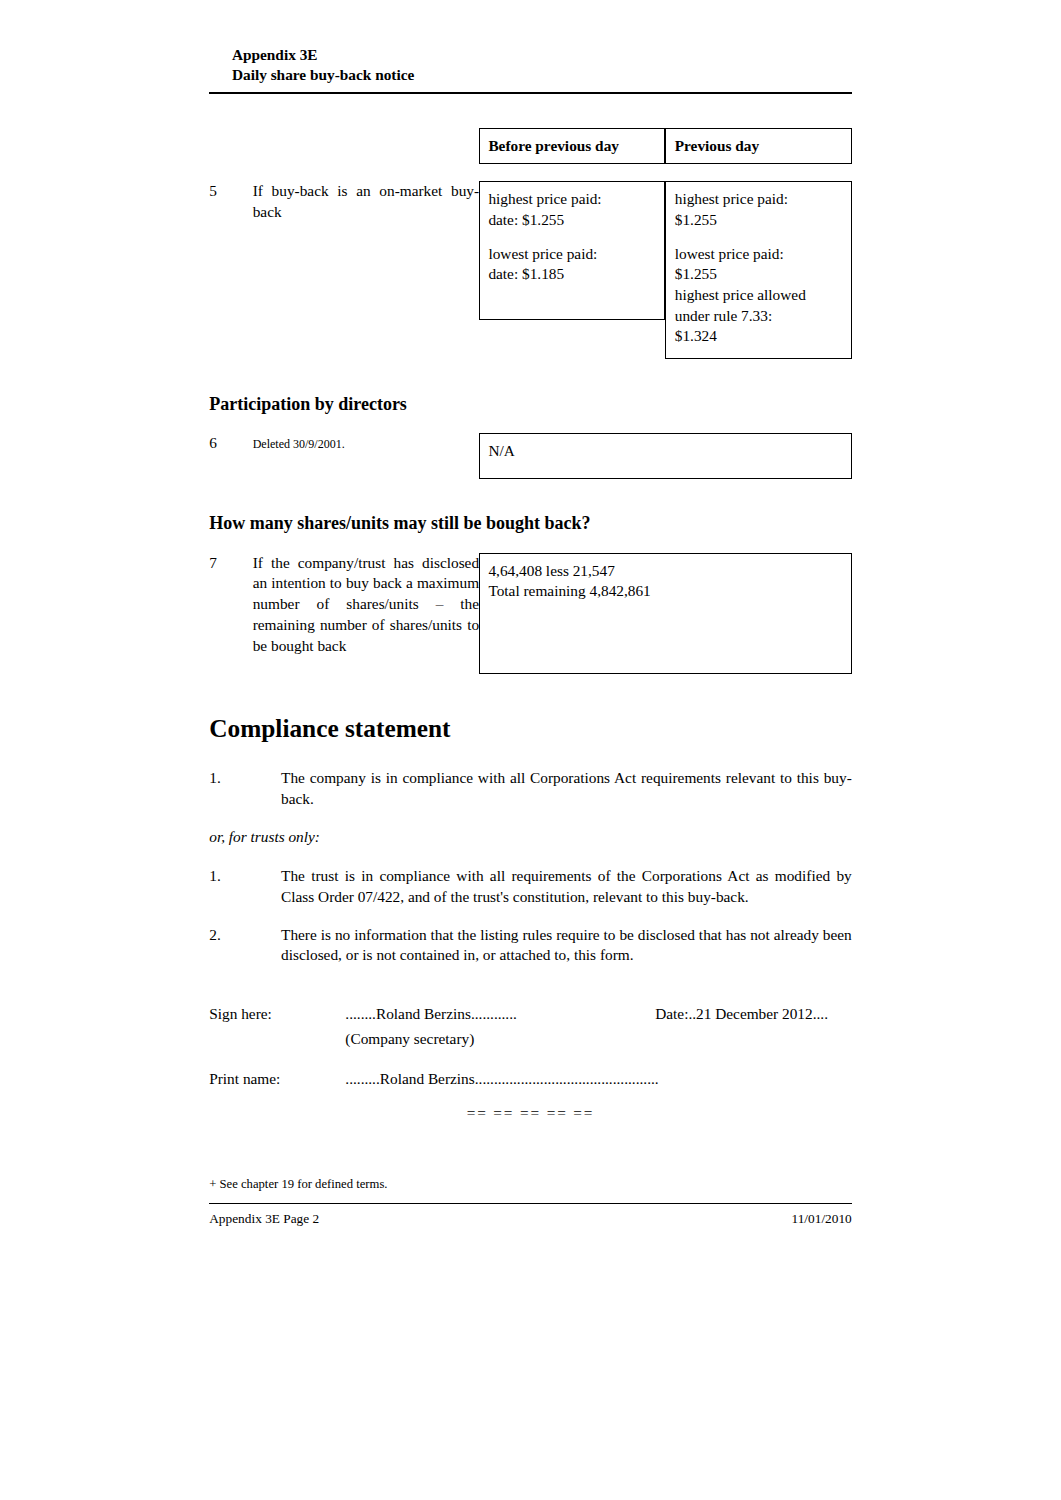Appendix 3E
Daily share buy-back notice
| | Before previous day | Previous day |
| 5 If buy-back is an on-market buy-back | highest price paid: date: $1.255 lowest price paid: date: $1.185 | highest price paid: $1.255 lowest price paid: $1.255 highest price allowed under rule 7.33: $1.324 |
Participation by directors
| 6 Deleted 30/9/2001. | N/A |
How many shares/units may still be bought back?
| 7 If the company/trust has disclosed an intention to buy back a maximum number of shares/units – the remaining number of shares/units to be bought back | 4,64,408 less 21,547 Total remaining 4,842,861 |
Compliance statement
1.
The company is in compliance with all Corporations Act requirements relevant to this buy-back.
or, for trusts only:
1.
The trust is in compliance with all requirements of the Corporations Act as modified by Class Order 07/422, and of the trust's constitution, relevant to this buy-back.
2.
There is no information that the listing rules require to be disclosed that has not already been disclosed, or is not contained in, or attached to, this form.
Sign here:
........Roland Berzins............
Date:..21 December 2012....
(Company secretary)
Print name:
.........Roland Berzins................................................
== == == == ==
+ See chapter 19 for defined terms.
Appendix 3E Page 2
11/01/2010